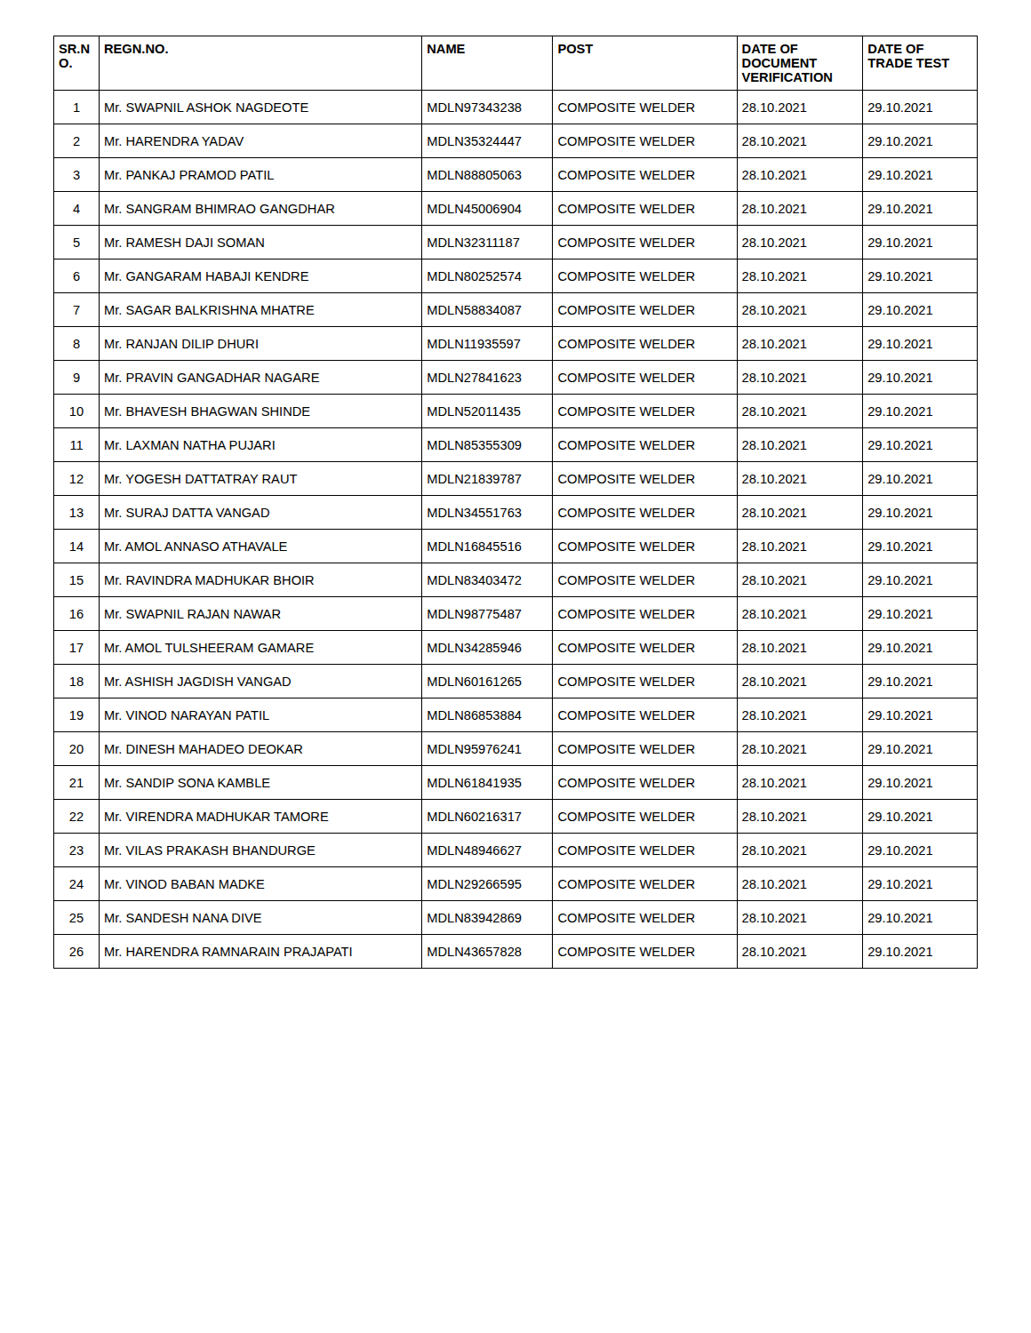| SR.N O. | REGN.NO. | NAME | POST | DATE OF DOCUMENT VERIFICATION | DATE OF TRADE TEST |
| --- | --- | --- | --- | --- | --- |
| 1 | Mr. SWAPNIL ASHOK NAGDEOTE | MDLN97343238 | COMPOSITE WELDER | 28.10.2021 | 29.10.2021 |
| 2 | Mr. HARENDRA YADAV | MDLN35324447 | COMPOSITE WELDER | 28.10.2021 | 29.10.2021 |
| 3 | Mr. PANKAJ PRAMOD PATIL | MDLN88805063 | COMPOSITE WELDER | 28.10.2021 | 29.10.2021 |
| 4 | Mr. SANGRAM BHIMRAO GANGDHAR | MDLN45006904 | COMPOSITE WELDER | 28.10.2021 | 29.10.2021 |
| 5 | Mr. RAMESH DAJI SOMAN | MDLN32311187 | COMPOSITE WELDER | 28.10.2021 | 29.10.2021 |
| 6 | Mr. GANGARAM HABAJI KENDRE | MDLN80252574 | COMPOSITE WELDER | 28.10.2021 | 29.10.2021 |
| 7 | Mr. SAGAR BALKRISHNA MHATRE | MDLN58834087 | COMPOSITE WELDER | 28.10.2021 | 29.10.2021 |
| 8 | Mr. RANJAN DILIP DHURI | MDLN11935597 | COMPOSITE WELDER | 28.10.2021 | 29.10.2021 |
| 9 | Mr. PRAVIN GANGADHAR NAGARE | MDLN27841623 | COMPOSITE WELDER | 28.10.2021 | 29.10.2021 |
| 10 | Mr. BHAVESH BHAGWAN SHINDE | MDLN52011435 | COMPOSITE WELDER | 28.10.2021 | 29.10.2021 |
| 11 | Mr. LAXMAN NATHA PUJARI | MDLN85355309 | COMPOSITE WELDER | 28.10.2021 | 29.10.2021 |
| 12 | Mr. YOGESH DATTATRAY RAUT | MDLN21839787 | COMPOSITE WELDER | 28.10.2021 | 29.10.2021 |
| 13 | Mr. SURAJ DATTA VANGAD | MDLN34551763 | COMPOSITE WELDER | 28.10.2021 | 29.10.2021 |
| 14 | Mr. AMOL ANNASO ATHAVALE | MDLN16845516 | COMPOSITE WELDER | 28.10.2021 | 29.10.2021 |
| 15 | Mr. RAVINDRA MADHUKAR BHOIR | MDLN83403472 | COMPOSITE WELDER | 28.10.2021 | 29.10.2021 |
| 16 | Mr. SWAPNIL RAJAN NAWAR | MDLN98775487 | COMPOSITE WELDER | 28.10.2021 | 29.10.2021 |
| 17 | Mr. AMOL TULSHEERAM GAMARE | MDLN34285946 | COMPOSITE WELDER | 28.10.2021 | 29.10.2021 |
| 18 | Mr. ASHISH JAGDISH VANGAD | MDLN60161265 | COMPOSITE WELDER | 28.10.2021 | 29.10.2021 |
| 19 | Mr. VINOD NARAYAN PATIL | MDLN86853884 | COMPOSITE WELDER | 28.10.2021 | 29.10.2021 |
| 20 | Mr. DINESH MAHADEO DEOKAR | MDLN95976241 | COMPOSITE WELDER | 28.10.2021 | 29.10.2021 |
| 21 | Mr. SANDIP SONA KAMBLE | MDLN61841935 | COMPOSITE WELDER | 28.10.2021 | 29.10.2021 |
| 22 | Mr. VIRENDRA MADHUKAR TAMORE | MDLN60216317 | COMPOSITE WELDER | 28.10.2021 | 29.10.2021 |
| 23 | Mr. VILAS PRAKASH BHANDURGE | MDLN48946627 | COMPOSITE WELDER | 28.10.2021 | 29.10.2021 |
| 24 | Mr. VINOD BABAN MADKE | MDLN29266595 | COMPOSITE WELDER | 28.10.2021 | 29.10.2021 |
| 25 | Mr. SANDESH NANA DIVE | MDLN83942869 | COMPOSITE WELDER | 28.10.2021 | 29.10.2021 |
| 26 | Mr. HARENDRA RAMNARAIN PRAJAPATI | MDLN43657828 | COMPOSITE WELDER | 28.10.2021 | 29.10.2021 |